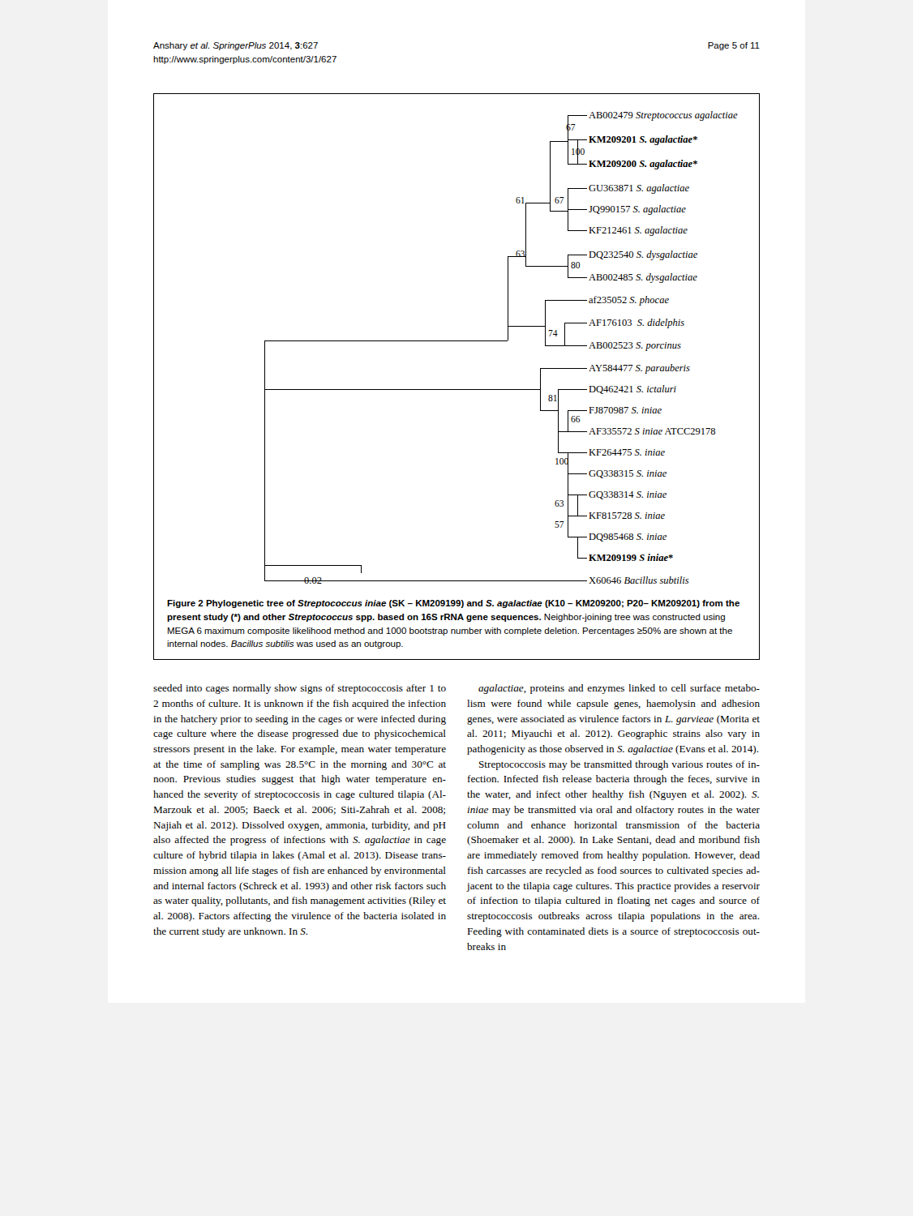Anshary et al. SpringerPlus 2014, 3:627 http://www.springerplus.com/content/3/1/627
Page 5 of 11
AB002479 Streptococcus agalactiae
KM209201 S. agalactiae*
KM209200 S. agalactiae*
GU363871 S. agalactiae
JQ990157 S. agalactiae
KF212461 S. agalactiae
DQ232540 S. dysgalactiae
AB002485 S. dysgalactiae
af235052 S. phocae
AF176103 S. didelphis
AB002523 S. porcinus
AY584477 S. parauberis
DQ462421 S. ictaluri
FJ870987 S. iniae
AF335572 S iniae ATCC29178
KF264475 S. iniae
GQ338315 S. iniae
GQ338314 S. iniae
KF815728 S. iniae
DQ985468 S. iniae
KM209199 S iniae*
X60646 Bacillus subtilis
67
100
61
67
80
63
74
81
66
100
63
57
0.02
Figure 2 Phylogenetic tree of Streptococcus iniae (SK – KM209199) and S. agalactiae (K10 – KM209200; P20– KM209201) from the present study (*) and other Streptococcus spp. based on 16S rRNA gene sequences. Neighbor-joining tree was constructed using MEGA 6 maximum composite likelihood method and 1000 bootstrap number with complete deletion. Percentages ≥50% are shown at the internal nodes. Bacillus subtilis was used as an outgroup.
seeded into cages normally show signs of streptococcosis after 1 to 2 months of culture. It is unknown if the fish acquired the infection in the hatchery prior to seeding in the cages or were infected during cage culture where the disease progressed due to physicochemical stressors present in the lake. For example, mean water temperature at the time of sampling was 28.5°C in the morning and 30°C at noon. Previous studies suggest that high water temperature enhanced the severity of streptococcosis in cage cultured tilapia (Al-Marzouk et al. 2005; Baeck et al. 2006; Siti-Zahrah et al. 2008; Najiah et al. 2012). Dissolved oxygen, ammonia, turbidity, and pH also affected the progress of infections with S. agalactiae in cage culture of hybrid tilapia in lakes (Amal et al. 2013). Disease transmission among all life stages of fish are enhanced by environmental and internal factors (Schreck et al. 1993) and other risk factors such as water quality, pollutants, and fish management activities (Riley et al. 2008). Factors affecting the virulence of the bacteria isolated in the current study are unknown. In S.
agalactiae, proteins and enzymes linked to cell surface metabolism were found while capsule genes, haemolysin and adhesion genes, were associated as virulence factors in L. garvieae (Morita et al. 2011; Miyauchi et al. 2012). Geographic strains also vary in pathogenicity as those observed in S. agalactiae (Evans et al. 2014).
Streptococcosis may be transmitted through various routes of infection. Infected fish release bacteria through the feces, survive in the water, and infect other healthy fish (Nguyen et al. 2002). S. iniae may be transmitted via oral and olfactory routes in the water column and enhance horizontal transmission of the bacteria (Shoemaker et al. 2000). In Lake Sentani, dead and moribund fish are immediately removed from healthy population. However, dead fish carcasses are recycled as food sources to cultivated species adjacent to the tilapia cage cultures. This practice provides a reservoir of infection to tilapia cultured in floating net cages and source of streptococcosis outbreaks across tilapia populations in the area. Feeding with contaminated diets is a source of streptococcosis outbreaks in